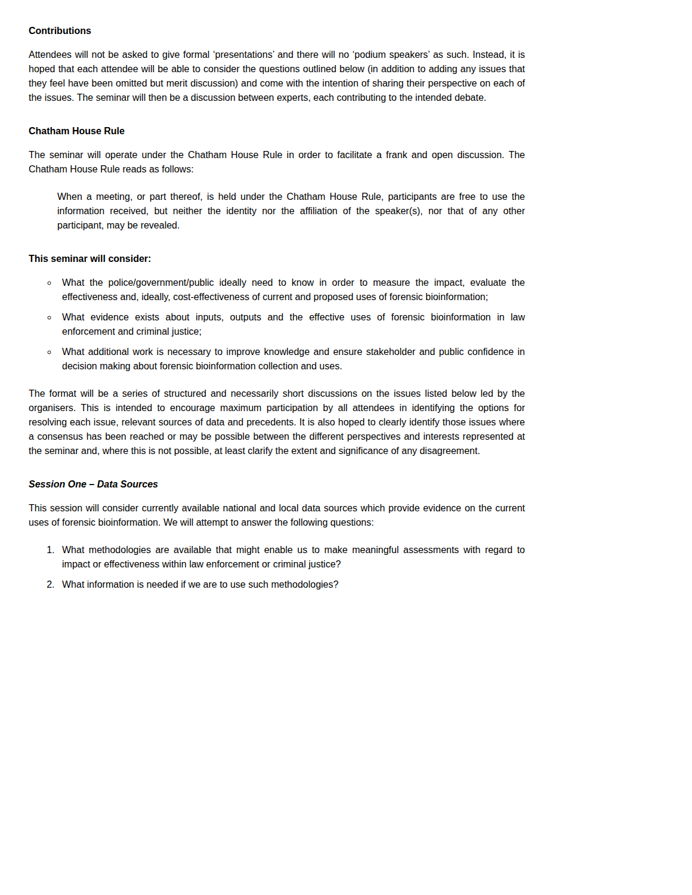Contributions
Attendees will not be asked to give formal ‘presentations’ and there will no ‘podium speakers’ as such. Instead, it is hoped that each attendee will be able to consider the questions outlined below (in addition to adding any issues that they feel have been omitted but merit discussion) and come with the intention of sharing their perspective on each of the issues. The seminar will then be a discussion between experts, each contributing to the intended debate.
Chatham House Rule
The seminar will operate under the Chatham House Rule in order to facilitate a frank and open discussion. The Chatham House Rule reads as follows:
When a meeting, or part thereof, is held under the Chatham House Rule, participants are free to use the information received, but neither the identity nor the affiliation of the speaker(s), nor that of any other participant, may be revealed.
This seminar will consider:
What the police/government/public ideally need to know in order to measure the impact, evaluate the effectiveness and, ideally, cost-effectiveness of current and proposed uses of forensic bioinformation;
What evidence exists about inputs, outputs and the effective uses of forensic bioinformation in law enforcement and criminal justice;
What additional work is necessary to improve knowledge and ensure stakeholder and public confidence in decision making about forensic bioinformation collection and uses.
The format will be a series of structured and necessarily short discussions on the issues listed below led by the organisers. This is intended to encourage maximum participation by all attendees in identifying the options for resolving each issue, relevant sources of data and precedents. It is also hoped to clearly identify those issues where a consensus has been reached or may be possible between the different perspectives and interests represented at the seminar and, where this is not possible, at least clarify the extent and significance of any disagreement.
Session One – Data Sources
This session will consider currently available national and local data sources which provide evidence on the current uses of forensic bioinformation. We will attempt to answer the following questions:
What methodologies are available that might enable us to make meaningful assessments with regard to impact or effectiveness within law enforcement or criminal justice?
What information is needed if we are to use such methodologies?